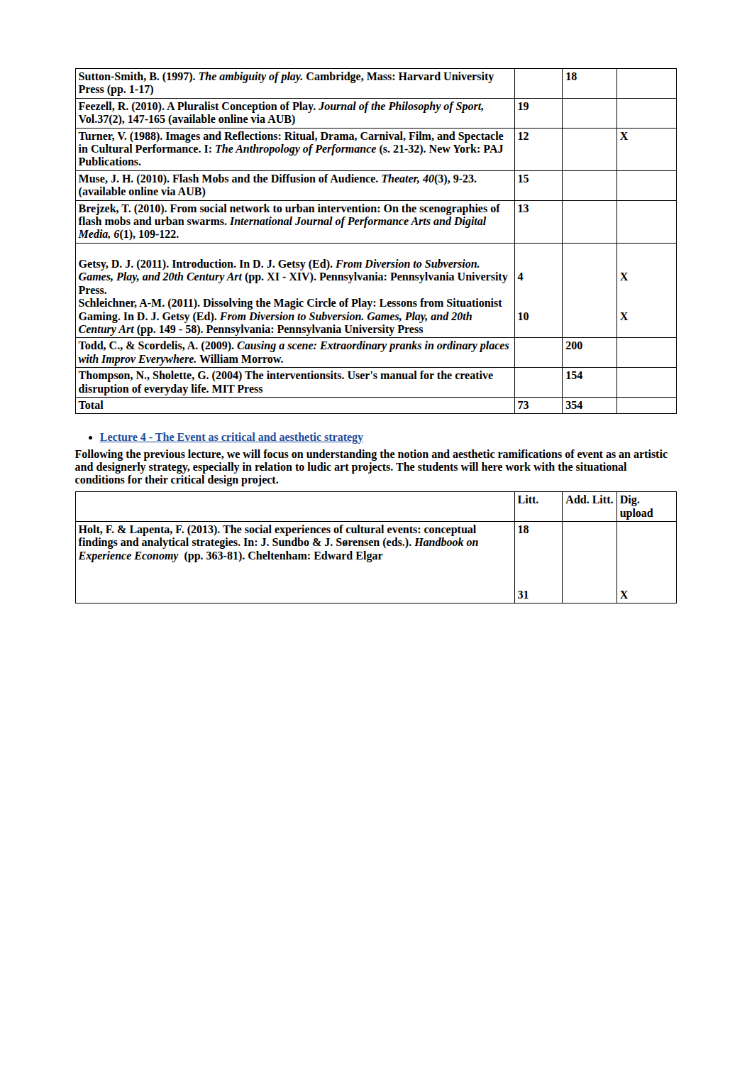| Sutton-Smith, B. (1997). The ambiguity of play. Cambridge, Mass: Harvard University Press (pp. 1-17) | | 18 | |
| Feezell, R. (2010). A Pluralist Conception of Play. Journal of the Philosophy of Sport, Vol.37(2), 147-165 (available online via AUB) | 19 | | |
| Turner, V. (1988). Images and Reflections: Ritual, Drama, Carnival, Film, and Spectacle in Cultural Performance. I: The Anthropology of Performance (s. 21-32). New York: PAJ Publications. | 12 | | X |
| Muse, J. H. (2010). Flash Mobs and the Diffusion of Audience. Theater, 40 (3), 9-23. (available online via AUB) | 15 | | |
| Brejzek, T. (2010). From social network to urban intervention: On the scenographies of flash mobs and urban swarms. International Journal of Performance Arts and Digital Media, 6 (1), 109-122. | 13 | | |
| Getsy, D. J. (2011). Introduction. In D. J. Getsy (Ed). From Diversion to Subversion. Games, Play, and 20th Century Art (pp. XI - XIV). Pennsylvania: Pennsylvania University Press. Schleichner, A-M. (2011). Dissolving the Magic Circle of Play: Lessons from Situationist Gaming. In D. J. Getsy (Ed). From Diversion to Subversion. Games, Play, and 20th Century Art (pp. 149 - 58). Pennsylvania: Pennsylvania University Press | 4 10 | | X X |
| Todd, C., & Scordelis, A. (2009). Causing a scene: Extraordinary pranks in ordinary places with Improv Everywhere. William Morrow. | | 200 | |
| Thompson, N., Sholette, G. (2004) The interventionsits. User's manual for the creative disruption of everyday life. MIT Press | | 154 | |
| Total | 73 | 354 | |
Lecture 4 - The Event as critical and aesthetic strategy
Following the previous lecture, we will focus on understanding the notion and aesthetic ramifications of event as an artistic and designerly strategy, especially in relation to ludic art projects. The students will here work with the situational conditions for their critical design project.
| | Litt. | Add. Litt. | Dig. upload |
| Holt, F. & Lapenta, F. (2013). The social experiences of cultural events: conceptual findings and analytical strategies. In: J. Sundbo & J. Sørensen (eds.). Handbook on Experience Economy (pp. 363-81). Cheltenham: Edward Elgar | 18 31 | | X |